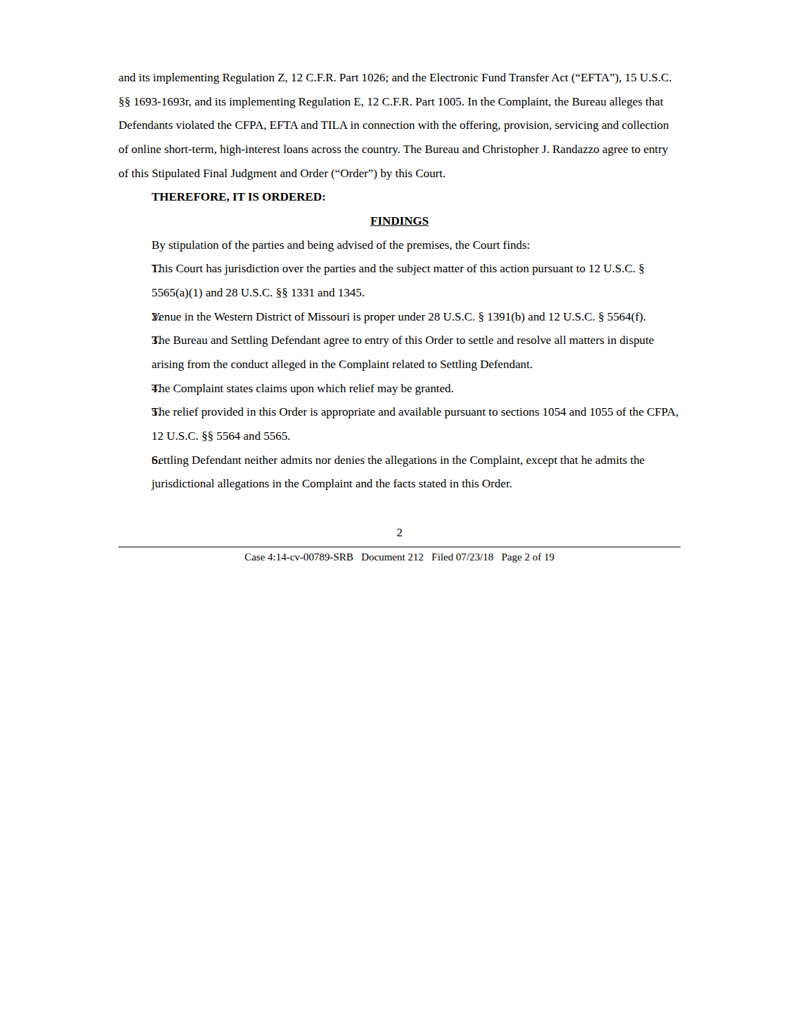and its implementing Regulation Z, 12 C.F.R. Part 1026; and the Electronic Fund Transfer Act (“EFTA”), 15 U.S.C. §§ 1693-1693r, and its implementing Regulation E, 12 C.F.R. Part 1005. In the Complaint, the Bureau alleges that Defendants violated the CFPA, EFTA and TILA in connection with the offering, provision, servicing and collection of online short-term, high-interest loans across the country. The Bureau and Christopher J. Randazzo agree to entry of this Stipulated Final Judgment and Order (“Order”) by this Court.
THEREFORE, IT IS ORDERED:
FINDINGS
By stipulation of the parties and being advised of the premises, the Court finds:
1. This Court has jurisdiction over the parties and the subject matter of this action pursuant to 12 U.S.C. § 5565(a)(1) and 28 U.S.C. §§ 1331 and 1345.
2. Venue in the Western District of Missouri is proper under 28 U.S.C. § 1391(b) and 12 U.S.C. § 5564(f).
3. The Bureau and Settling Defendant agree to entry of this Order to settle and resolve all matters in dispute arising from the conduct alleged in the Complaint related to Settling Defendant.
4. The Complaint states claims upon which relief may be granted.
5. The relief provided in this Order is appropriate and available pursuant to sections 1054 and 1055 of the CFPA, 12 U.S.C. §§ 5564 and 5565.
6. Settling Defendant neither admits nor denies the allegations in the Complaint, except that he admits the jurisdictional allegations in the Complaint and the facts stated in this Order.
2
Case 4:14-cv-00789-SRB Document 212 Filed 07/23/18 Page 2 of 19